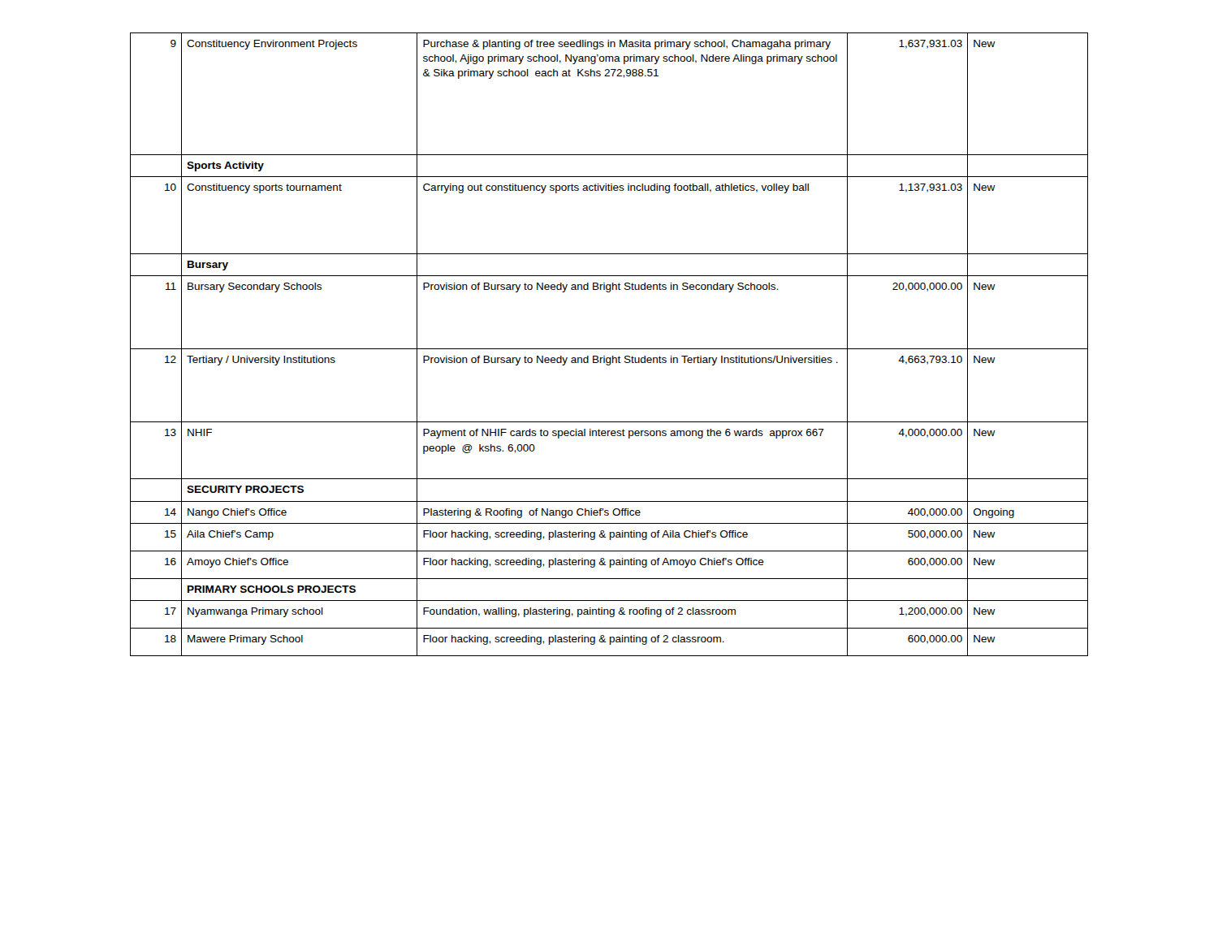| 9 | Constituency Environment Projects | Purchase & planting of tree seedlings in Masita primary school, Chamagaha primary school, Ajigo primary school, Nyang’oma primary school, Ndere Alinga primary school & Sika primary school each at Kshs 272,988.51 | 1,637,931.03 | New |
| | Sports Activity | | | |
| 10 | Constituency sports tournament | Carrying out constituency sports activities including football, athletics, volley ball | 1,137,931.03 | New |
| | Bursary | | | |
| 11 | Bursary Secondary Schools | Provision of Bursary to Needy and Bright Students in Secondary Schools. | 20,000,000.00 | New |
| 12 | Tertiary / University Institutions | Provision of Bursary to Needy and Bright Students in Tertiary Institutions/Universities . | 4,663,793.10 | New |
| 13 | NHIF | Payment of NHIF cards to special interest persons among the 6 wards approx 667 people @ kshs. 6,000 | 4,000,000.00 | New |
| | SECURITY PROJECTS | | | |
| 14 | Nango Chief's Office | Plastering & Roofing of Nango Chief's Office | 400,000.00 | Ongoing |
| 15 | Aila Chief's Camp | Floor hacking, screeding, plastering & painting of Aila Chief's Office | 500,000.00 | New |
| 16 | Amoyo Chief's Office | Floor hacking, screeding, plastering & painting of Amoyo Chief's Office | 600,000.00 | New |
| | PRIMARY SCHOOLS PROJECTS | | | |
| 17 | Nyamwanga Primary school | Foundation, walling, plastering, painting & roofing of 2 classroom | 1,200,000.00 | New |
| 18 | Mawere Primary School | Floor hacking, screeding, plastering & painting of 2 classroom. | 600,000.00 | New |